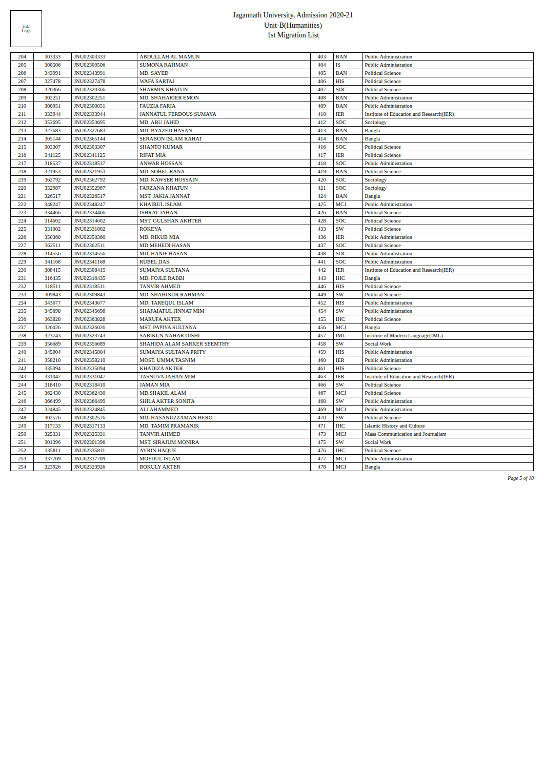JnU
Logo
Jagannath University, Admission 2020-21
Unit-B(Humanities)
1st Migration List
| 204 | 303333 | JNU02303333 | ABDULLAH AL MAMUN | 403 | BAN | Public Administration |
| 205 | 300506 | JNU02300506 | SUMONA RAHMAN | 404 | IS | Public Administration |
| 206 | 343991 | JNU02343991 | MD. SAYED | 405 | BAN | Political Science |
| 207 | 327478 | JNU02327478 | WAFA SARTAJ | 406 | HIS | Political Science |
| 208 | 320366 | JNU02320366 | SHARMIN KHATUN | 407 | SOC | Political Science |
| 209 | 302251 | JNU02302251 | MD. SHAHARIER EMON | 408 | BAN | Public Administration |
| 210 | 300051 | JNU02300051 | FAUZIA FARIA | 409 | BAN | Public Administration |
| 211 | 333944 | JNU02333944 | JANNATUL FERDOUS SUMAYA | 410 | IER | Institute of Education and Research(IER) |
| 212 | 353695 | JNU02353695 | MD. ABU JAHID | 412 | SOC | Sociology |
| 213 | 327683 | JNU02327683 | MD. BYAZED HASAN | 413 | BAN | Bangla |
| 214 | 365144 | JNU02365144 | SERABON ISLAM RAHAT | 414 | BAN | Bangla |
| 215 | 303307 | JNU02303307 | SHANTO KUMAR | 416 | SOC | Political Science |
| 216 | 341125 | JNU02341125 | RIFAT MIA | 417 | IER | Political Science |
| 217 | 318537 | JNU02318537 | ANWAR HOSSAN | 418 | SOC | Public Administration |
| 218 | 321953 | JNU02321953 | MD. SOHEL RANA | 419 | BAN | Political Science |
| 219 | 362792 | JNU02362792 | MD. KAWSER HOSSAIN | 420 | SOC | Sociology |
| 220 | 352987 | JNU02352987 | FARZANA KHATUN | 421 | SOC | Sociology |
| 221 | 326517 | JNU02326517 | MST. JAKIA JANNAT | 424 | BAN | Bangla |
| 222 | 348247 | JNU02348247 | KHAIRUL ISLAM | 425 | MCJ | Public Administration |
| 223 | 334466 | JNU02334466 | ISHRAT JAHAN | 426 | BAN | Political Science |
| 224 | 314602 | JNU02314602 | MST. GULSHAN AKHTER | 428 | SOC | Political Science |
| 225 | 331002 | JNU02331002 | ROKEYA | 433 | SW | Political Science |
| 226 | 350360 | JNU02350360 | MD. RIKUB MIA | 436 | IER | Public Administration |
| 227 | 362511 | JNU02362511 | MD MEHEDI HASAN | 437 | SOC | Political Science |
| 228 | 314556 | JNU02314556 | MD. HANIF HASAN | 438 | SOC | Public Administration |
| 229 | 341168 | JNU02341168 | RUBEL DAS | 441 | SOC | Public Administration |
| 230 | 308415 | JNU02308415 | SUMAIYA SULTANA | 442 | IER | Institute of Education and Research(IER) |
| 231 | 316435 | JNU02316435 | MD. FOJLE RABBI | 443 | IHC | Bangla |
| 232 | 318511 | JNU02318511 | TANVIR AHMED | 446 | HIS | Political Science |
| 233 | 309843 | JNU02309843 | MD. SHAHINUR RAHMAN | 449 | SW | Political Science |
| 234 | 343677 | JNU02343677 | MD. TAREQUL ISLAM | 452 | HIS | Public Administration |
| 235 | 345698 | JNU02345698 | SHAFAIATUL JINNAT MIM | 454 | SW | Public Administration |
| 236 | 363828 | JNU02363828 | MARUFA AKTER | 455 | IHC | Political Science |
| 237 | 326026 | JNU02326026 | MST. PAPIYA SULTANA | 456 | MCJ | Bangla |
| 238 | 323743 | JNU02323743 | SABIKUN NAHAR OISHI | 457 | IML | Institute of Modern Language(IML) |
| 239 | 356689 | JNU02356689 | SHAHIDA ALAM SARKER SEEMTHY | 458 | SW | Social Work |
| 240 | 345804 | JNU02345804 | SUMAIYA SULTANA PRITY | 459 | HIS | Public Administration |
| 241 | 358210 | JNU02358210 | MOST. UMMA TASNIM | 460 | IER | Public Administration |
| 242 | 335094 | JNU02335094 | KHADIZA AKTER | 461 | HIS | Political Science |
| 243 | 331047 | JNU02331047 | TASNUVA JAHAN MIM | 463 | IER | Institute of Education and Research(IER) |
| 244 | 318410 | JNU02318410 | JAMAN MIA | 466 | SW | Political Science |
| 245 | 362430 | JNU02362430 | MD.SHAKIL ALAM | 467 | MCJ | Political Science |
| 246 | 366499 | JNU02366499 | SHILA AKTER SONITA | 468 | SW | Public Administration |
| 247 | 324845 | JNU02324845 | ALI AHAMMED | 469 | MCJ | Public Administration |
| 248 | 302576 | JNU02302576 | MD. HASANUZZAMAN HERO | 470 | SW | Political Science |
| 249 | 317133 | JNU02317133 | MD. TAMIM PRAMANIK | 471 | IHC | Islamic History and Culture |
| 250 | 325331 | JNU02325331 | TANVIR AHMED | 473 | MCJ | Mass Communication and Journalism |
| 251 | 301396 | JNU02301396 | MST. SIRAJUM MONIRA | 475 | SW | Social Work |
| 252 | 335811 | JNU02335811 | AYRIN HAQUE | 476 | IHC | Political Science |
| 253 | 337709 | JNU02337709 | MOFIJUL ISLAM | 477 | MCJ | Public Administration |
| 254 | 323926 | JNU02323926 | BOKULY AKTER | 478 | MCJ | Bangla |
Page 5 of 10